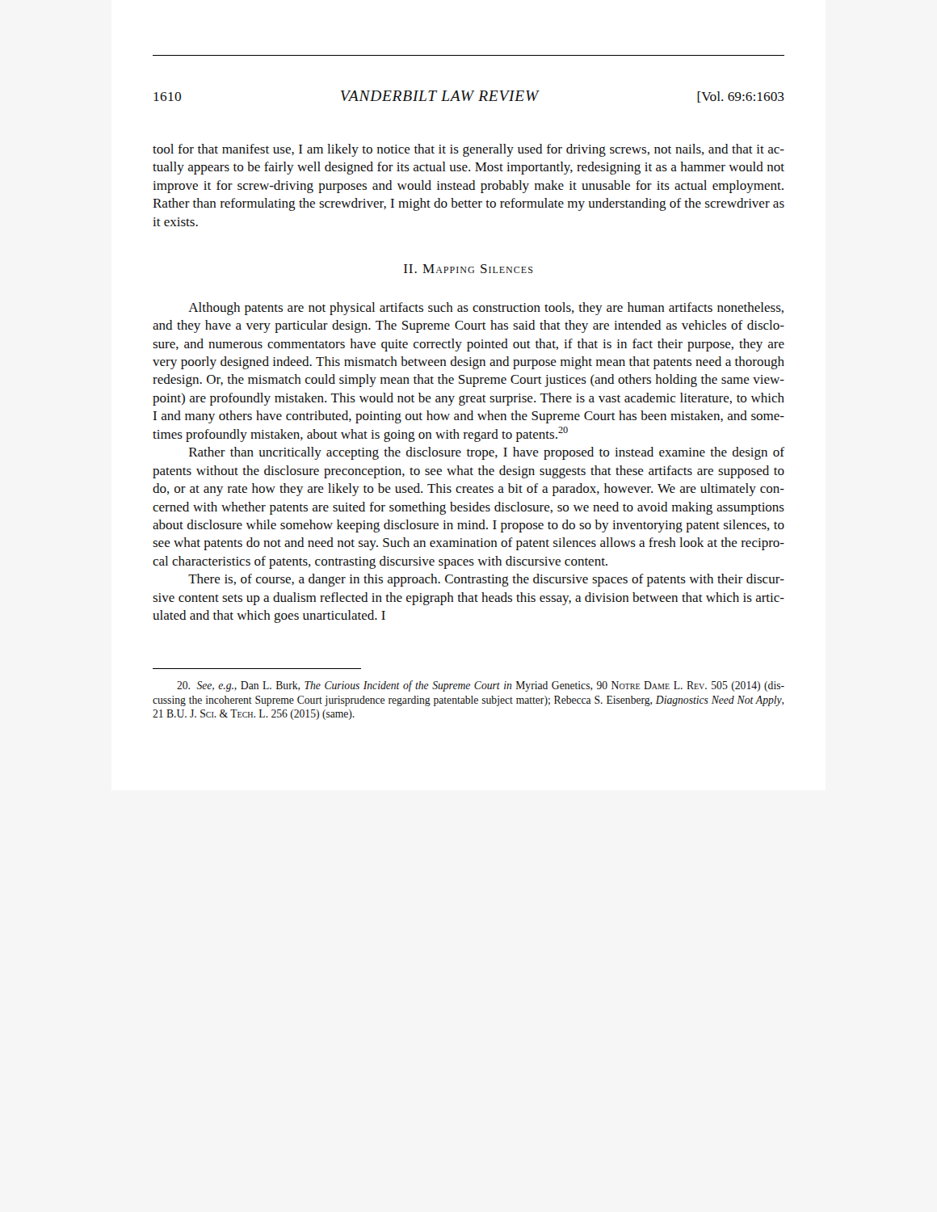1610 Vanderbilt Law Review [Vol. 69:6:1603
tool for that manifest use, I am likely to notice that it is generally used for driving screws, not nails, and that it actually appears to be fairly well designed for its actual use. Most importantly, redesigning it as a hammer would not improve it for screw-driving purposes and would instead probably make it unusable for its actual employment. Rather than reformulating the screwdriver, I might do better to reformulate my understanding of the screwdriver as it exists.
II. Mapping Silences
Although patents are not physical artifacts such as construction tools, they are human artifacts nonetheless, and they have a very particular design. The Supreme Court has said that they are intended as vehicles of disclosure, and numerous commentators have quite correctly pointed out that, if that is in fact their purpose, they are very poorly designed indeed. This mismatch between design and purpose might mean that patents need a thorough redesign. Or, the mismatch could simply mean that the Supreme Court justices (and others holding the same viewpoint) are profoundly mistaken. This would not be any great surprise. There is a vast academic literature, to which I and many others have contributed, pointing out how and when the Supreme Court has been mistaken, and sometimes profoundly mistaken, about what is going on with regard to patents.20
Rather than uncritically accepting the disclosure trope, I have proposed to instead examine the design of patents without the disclosure preconception, to see what the design suggests that these artifacts are supposed to do, or at any rate how they are likely to be used. This creates a bit of a paradox, however. We are ultimately concerned with whether patents are suited for something besides disclosure, so we need to avoid making assumptions about disclosure while somehow keeping disclosure in mind. I propose to do so by inventorying patent silences, to see what patents do not and need not say. Such an examination of patent silences allows a fresh look at the reciprocal characteristics of patents, contrasting discursive spaces with discursive content.
There is, of course, a danger in this approach. Contrasting the discursive spaces of patents with their discursive content sets up a dualism reflected in the epigraph that heads this essay, a division between that which is articulated and that which goes unarticulated. I
20. See, e.g., Dan L. Burk, The Curious Incident of the Supreme Court in Myriad Genetics, 90 Notre Dame L. Rev. 505 (2014) (discussing the incoherent Supreme Court jurisprudence regarding patentable subject matter); Rebecca S. Eisenberg, Diagnostics Need Not Apply, 21 B.U. J. Sci. & Tech. L. 256 (2015) (same).